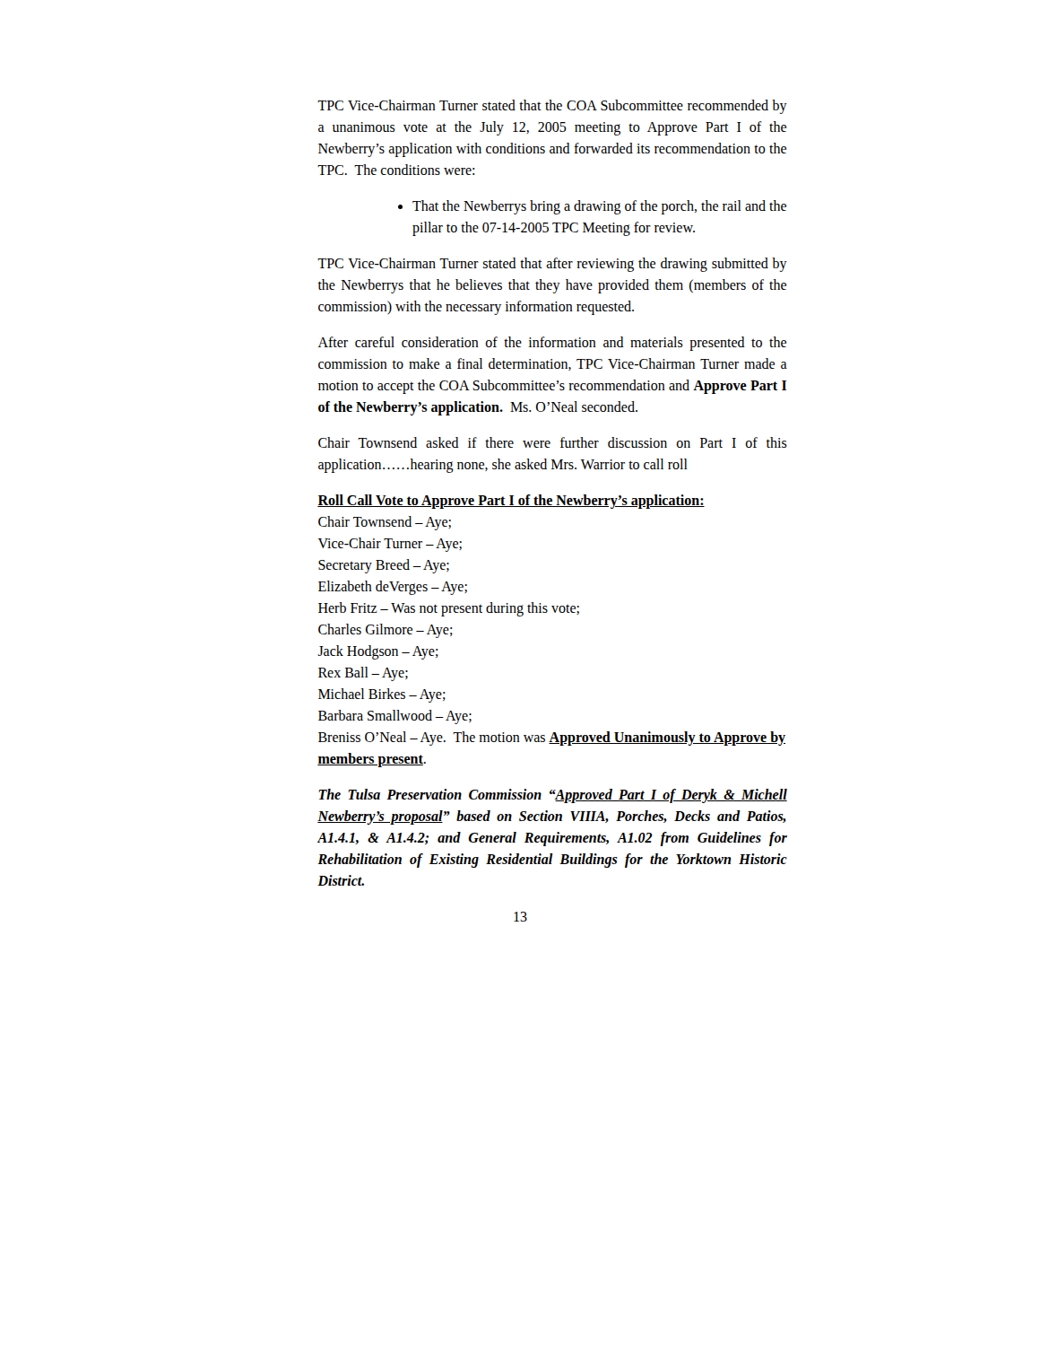TPC Vice-Chairman Turner stated that the COA Subcommittee recommended by a unanimous vote at the July 12, 2005 meeting to Approve Part I of the Newberry’s application with conditions and forwarded its recommendation to the TPC. The conditions were:
That the Newberrys bring a drawing of the porch, the rail and the pillar to the 07-14-2005 TPC Meeting for review.
TPC Vice-Chairman Turner stated that after reviewing the drawing submitted by the Newberrys that he believes that they have provided them (members of the commission) with the necessary information requested.
After careful consideration of the information and materials presented to the commission to make a final determination, TPC Vice-Chairman Turner made a motion to accept the COA Subcommittee’s recommendation and Approve Part I of the Newberry’s application. Ms. O’Neal seconded.
Chair Townsend asked if there were further discussion on Part I of this application……hearing none, she asked Mrs. Warrior to call roll
Roll Call Vote to Approve Part I of the Newberry’s application:
Chair Townsend – Aye;
Vice-Chair Turner – Aye;
Secretary Breed – Aye;
Elizabeth deVerges – Aye;
Herb Fritz – Was not present during this vote;
Charles Gilmore – Aye;
Jack Hodgson – Aye;
Rex Ball – Aye;
Michael Birkes – Aye;
Barbara Smallwood – Aye;
Breniss O’Neal – Aye. The motion was Approved Unanimously to Approve by members present.
The Tulsa Preservation Commission “Approved Part I of Deryk & Michell Newberry’s proposal” based on Section VIIIA, Porches, Decks and Patios, A1.4.1, & A1.4.2; and General Requirements, A1.02 from Guidelines for Rehabilitation of Existing Residential Buildings for the Yorktown Historic District.
13